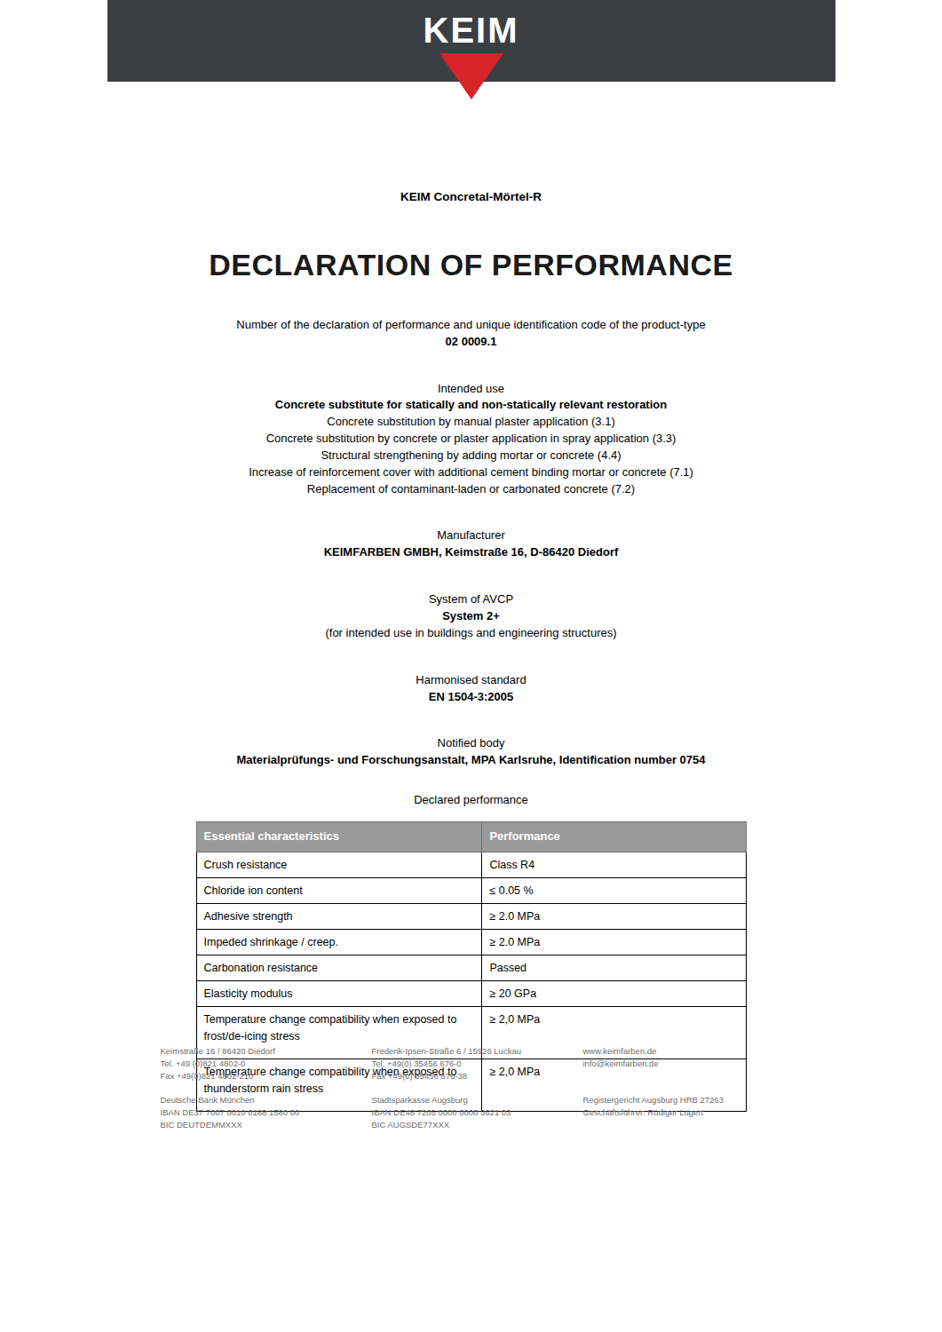KEIM
KEIM Concretal-Mörtel-R
DECLARATION OF PERFORMANCE
Number of the declaration of performance and unique identification code of the product-type
02 0009.1
Intended use
Concrete substitute for statically and non-statically relevant restoration
Concrete substitution by manual plaster application (3.1)
Concrete substitution by concrete or plaster application in spray application (3.3)
Structural strengthening by adding mortar or concrete (4.4)
Increase of reinforcement cover with additional cement binding mortar or concrete (7.1)
Replacement of contaminant-laden or carbonated concrete (7.2)
Manufacturer
KEIMFARBEN GMBH, Keimstraße 16, D-86420 Diedorf
System of AVCP
System 2+
(for intended use in buildings and engineering structures)
Harmonised standard
EN 1504-3:2005
Notified body
Materialprüfungs- und Forschungsanstalt, MPA Karlsruhe, Identification number 0754
Declared performance
| Essential characteristics | Performance |
| --- | --- |
| Crush resistance | Class R4 |
| Chloride ion content | ≤ 0.05 % |
| Adhesive strength | ≥ 2.0 MPa |
| Impeded shrinkage / creep. | ≥ 2.0 MPa |
| Carbonation resistance | Passed |
| Elasticity modulus | ≥ 20 GPa |
| Temperature change compatibility when exposed to frost/de-icing stress | ≥ 2,0 MPa |
| Temperature change compatibility when exposed to thunderstorm rain stress | ≥ 2,0 MPa |
Keimstraße 16 / 86420 Diedorf
Tel. +49 (0)821 4802-0
Fax +49(0)821 4802-210
Frederik-Ipsen-Straße 6 / 15926 Luckau
Tel. +49(0) 35456 676-0
Fax +49(0) 35456 676-38
www.keimfarben.de
info@keimfarben.de
Deutsche Bank München
IBAN DE37 7007 0010 0188 1580 00
BIC DEUTDEMMXXX
Stadtsparkasse Augsburg
IBAN DE48 7205 0000 0000 3621 03
BIC AUGSDE77XXX
Registergericht Augsburg HRB 27263
Geschäftsführer: Rüdiger Lugert